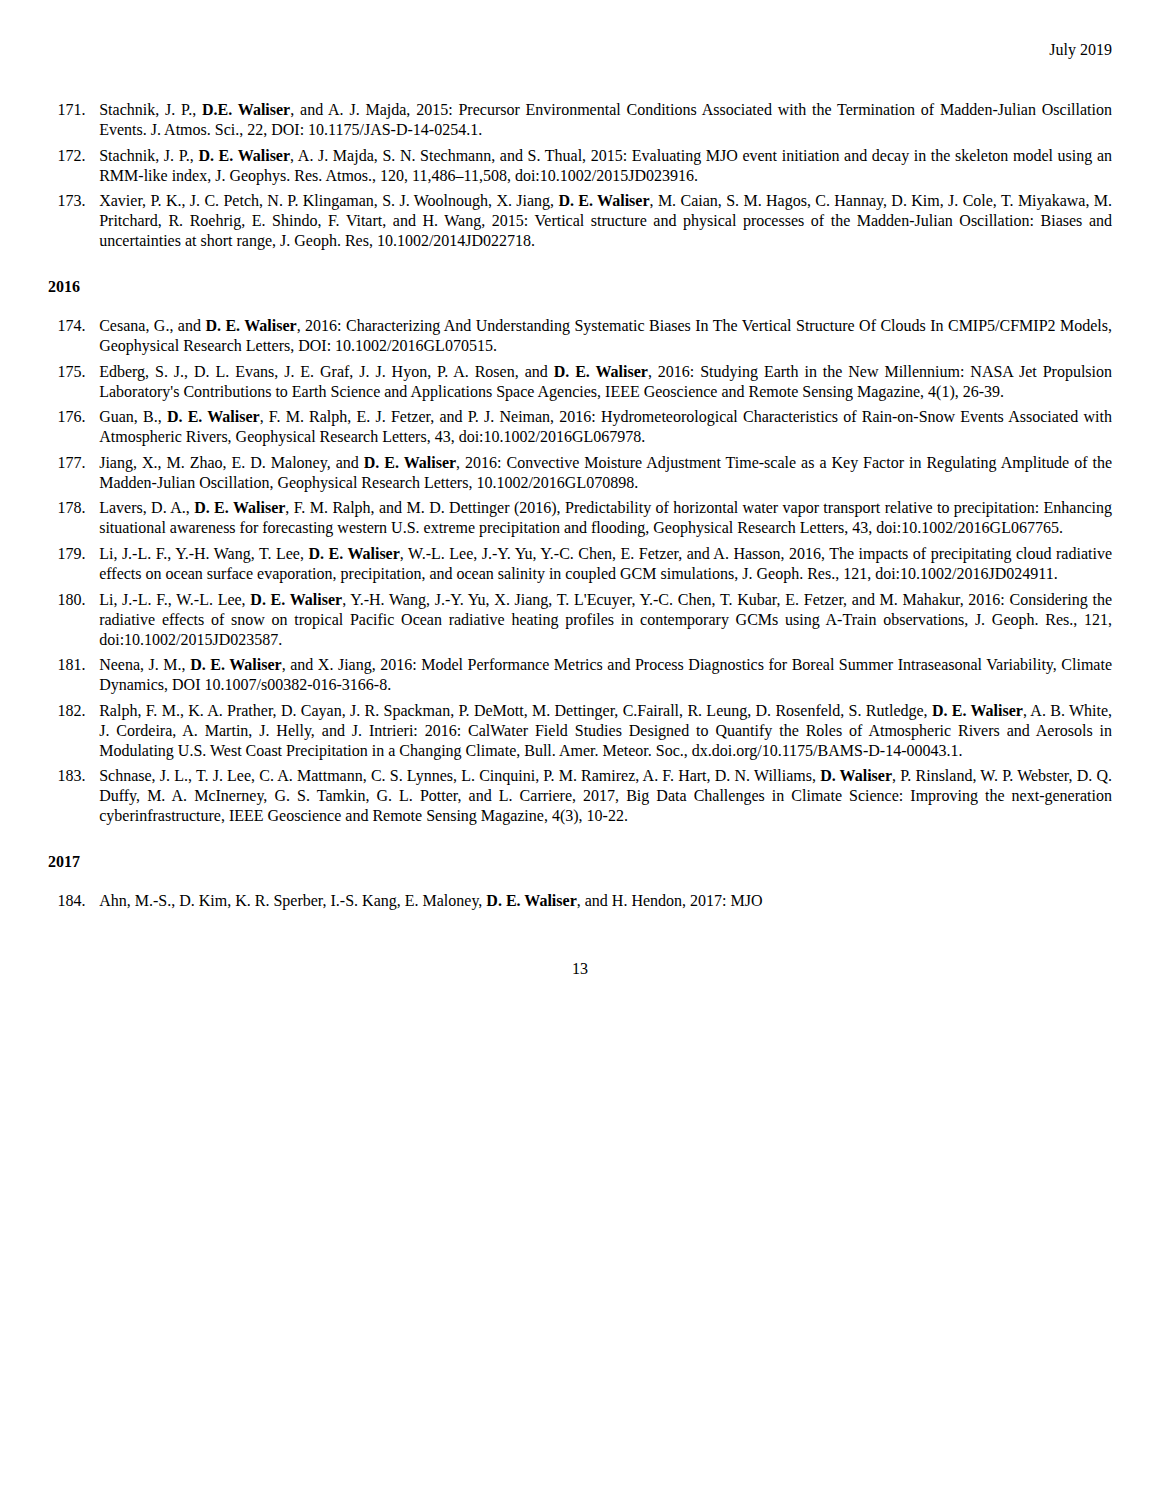July 2019
171. Stachnik, J. P., D.E. Waliser, and A. J. Majda, 2015: Precursor Environmental Conditions Associated with the Termination of Madden-Julian Oscillation Events. J. Atmos. Sci., 22, DOI: 10.1175/JAS-D-14-0254.1.
172. Stachnik, J. P., D. E. Waliser, A. J. Majda, S. N. Stechmann, and S. Thual, 2015: Evaluating MJO event initiation and decay in the skeleton model using an RMM-like index, J. Geophys. Res. Atmos., 120, 11,486–11,508, doi:10.1002/2015JD023916.
173. Xavier, P. K., J. C. Petch, N. P. Klingaman, S. J. Woolnough, X. Jiang, D. E. Waliser, M. Caian, S. M. Hagos, C. Hannay, D. Kim, J. Cole, T. Miyakawa, M. Pritchard, R. Roehrig, E. Shindo, F. Vitart, and H. Wang, 2015: Vertical structure and physical processes of the Madden-Julian Oscillation: Biases and uncertainties at short range, J. Geoph. Res, 10.1002/2014JD022718.
2016
174. Cesana, G., and D. E. Waliser, 2016: Characterizing And Understanding Systematic Biases In The Vertical Structure Of Clouds In CMIP5/CFMIP2 Models, Geophysical Research Letters, DOI: 10.1002/2016GL070515.
175. Edberg, S. J., D. L. Evans, J. E. Graf, J. J. Hyon, P. A. Rosen, and D. E. Waliser, 2016: Studying Earth in the New Millennium: NASA Jet Propulsion Laboratory's Contributions to Earth Science and Applications Space Agencies, IEEE Geoscience and Remote Sensing Magazine, 4(1), 26-39.
176. Guan, B., D. E. Waliser, F. M. Ralph, E. J. Fetzer, and P. J. Neiman, 2016: Hydrometeorological Characteristics of Rain-on-Snow Events Associated with Atmospheric Rivers, Geophysical Research Letters, 43, doi:10.1002/2016GL067978.
177. Jiang, X., M. Zhao, E. D. Maloney, and D. E. Waliser, 2016: Convective Moisture Adjustment Time-scale as a Key Factor in Regulating Amplitude of the Madden-Julian Oscillation, Geophysical Research Letters, 10.1002/2016GL070898.
178. Lavers, D. A., D. E. Waliser, F. M. Ralph, and M. D. Dettinger (2016), Predictability of horizontal water vapor transport relative to precipitation: Enhancing situational awareness for forecasting western U.S. extreme precipitation and flooding, Geophysical Research Letters, 43, doi:10.1002/2016GL067765.
179. Li, J.-L. F., Y.-H. Wang, T. Lee, D. E. Waliser, W.-L. Lee, J.-Y. Yu, Y.-C. Chen, E. Fetzer, and A. Hasson, 2016, The impacts of precipitating cloud radiative effects on ocean surface evaporation, precipitation, and ocean salinity in coupled GCM simulations, J. Geoph. Res., 121, doi:10.1002/2016JD024911.
180. Li, J.-L. F., W.-L. Lee, D. E. Waliser, Y.-H. Wang, J.-Y. Yu, X. Jiang, T. L'Ecuyer, Y.-C. Chen, T. Kubar, E. Fetzer, and M. Mahakur, 2016: Considering the radiative effects of snow on tropical Pacific Ocean radiative heating profiles in contemporary GCMs using A-Train observations, J. Geoph. Res., 121, doi:10.1002/2015JD023587.
181. Neena, J. M., D. E. Waliser, and X. Jiang, 2016: Model Performance Metrics and Process Diagnostics for Boreal Summer Intraseasonal Variability, Climate Dynamics, DOI 10.1007/s00382-016-3166-8.
182. Ralph, F. M., K. A. Prather, D. Cayan, J. R. Spackman, P. DeMott, M. Dettinger, C.Fairall, R. Leung, D. Rosenfeld, S. Rutledge, D. E. Waliser, A. B. White, J. Cordeira, A. Martin, J. Helly, and J. Intrieri: 2016: CalWater Field Studies Designed to Quantify the Roles of Atmospheric Rivers and Aerosols in Modulating U.S. West Coast Precipitation in a Changing Climate, Bull. Amer. Meteor. Soc., dx.doi.org/10.1175/BAMS-D-14-00043.1.
183. Schnase, J. L., T. J. Lee, C. A. Mattmann, C. S. Lynnes, L. Cinquini, P. M. Ramirez, A. F. Hart, D. N. Williams, D. Waliser, P. Rinsland, W. P. Webster, D. Q. Duffy, M. A. McInerney, G. S. Tamkin, G. L. Potter, and L. Carriere, 2017, Big Data Challenges in Climate Science: Improving the next-generation cyberinfrastructure, IEEE Geoscience and Remote Sensing Magazine, 4(3), 10-22.
2017
184. Ahn, M.-S., D. Kim, K. R. Sperber, I.-S. Kang, E. Maloney, D. E. Waliser, and H. Hendon, 2017: MJO
13